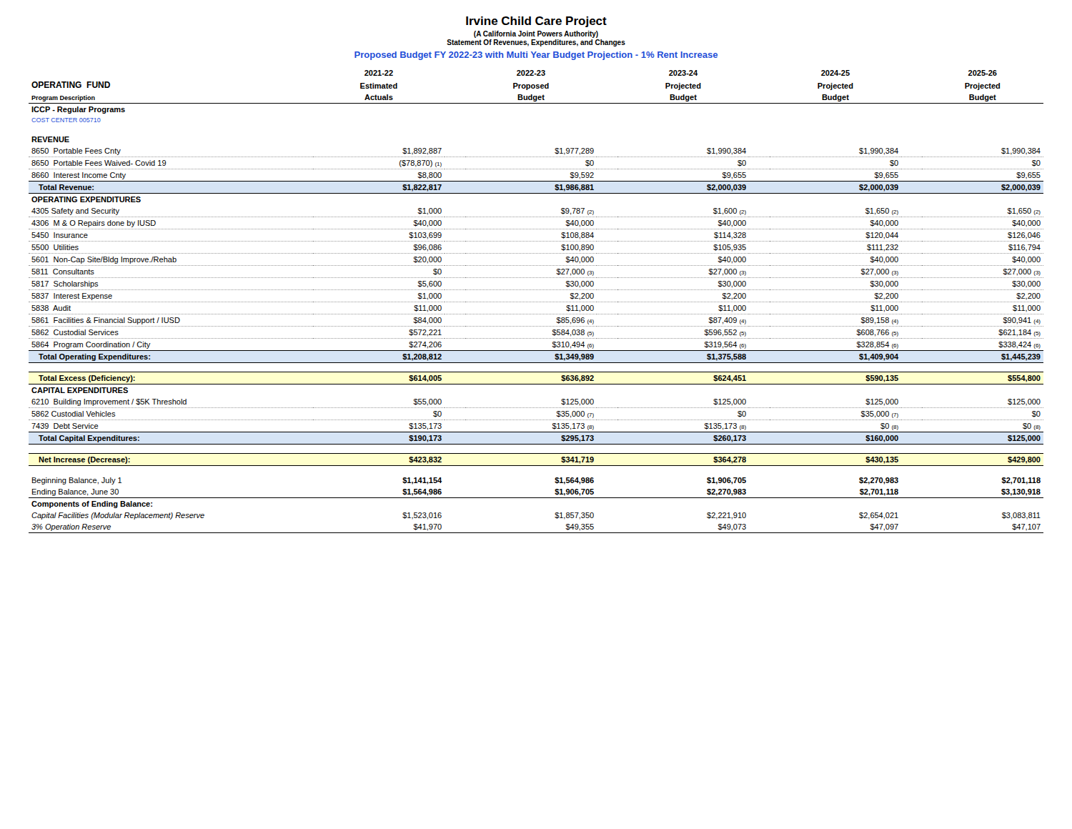Irvine Child Care Project
(A California Joint Powers Authority)
Statement Of Revenues, Expenditures, and Changes
Proposed Budget FY 2022-23 with Multi Year Budget Projection - 1% Rent Increase
| | 2021-22 | | 2022-23 | | 2023-24 | | 2024-25 | | 2025-26 |
| OPERATING FUND | Estimated | | Proposed | | Projected | | Projected | | Projected |
| Program Description | Actuals | | Budget | | Budget | | Budget | | Budget |
| ICCP - Regular Programs | |
| COST CENTER 005710 | |
| REVENUE | |
| 8650 Portable Fees Cnty | $1,892,887 | | $1,977,289 | | $1,990,384 | | $1,990,384 | | $1,990,384 |
| 8650 Portable Fees Waived- Covid 19 | ($78,870) (1) | | $0 | | $0 | | $0 | | $0 |
| 8660 Interest Income Cnty | $8,800 | | $9,592 | | $9,655 | | $9,655 | | $9,655 |
| Total Revenue: | $1,822,817 | | $1,986,881 | | $2,000,039 | | $2,000,039 | | $2,000,039 |
| OPERATING EXPENDITURES | |
| 4305 Safety and Security | $1,000 | | $9,787 (2) | | $1,600 (2) | | $1,650 (2) | | $1,650 (2) |
| 4306 M & O Repairs done by IUSD | $40,000 | | $40,000 | | $40,000 | | $40,000 | | $40,000 |
| 5450 Insurance | $103,699 | | $108,884 | | $114,328 | | $120,044 | | $126,046 |
| 5500 Utilities | $96,086 | | $100,890 | | $105,935 | | $111,232 | | $116,794 |
| 5601 Non-Cap Site/Bldg Improve./Rehab | $20,000 | | $40,000 | | $40,000 | | $40,000 | | $40,000 |
| 5811 Consultants | $0 | | $27,000 (3) | | $27,000 (3) | | $27,000 (3) | | $27,000 (3) |
| 5817 Scholarships | $5,600 | | $30,000 | | $30,000 | | $30,000 | | $30,000 |
| 5837 Interest Expense | $1,000 | | $2,200 | | $2,200 | | $2,200 | | $2,200 |
| 5838 Audit | $11,000 | | $11,000 | | $11,000 | | $11,000 | | $11,000 |
| 5861 Facilities & Financial Support / IUSD | $84,000 | | $85,696 (4) | | $87,409 (4) | | $89,158 (4) | | $90,941 (4) |
| 5862 Custodial Services | $572,221 | | $584,038 (5) | | $596,552 (5) | | $608,766 (5) | | $621,184 (5) |
| 5864 Program Coordination / City | $274,206 | | $310,494 (6) | | $319,564 (6) | | $328,854 (6) | | $338,424 (6) |
| Total Operating Expenditures: | $1,208,812 | | $1,349,989 | | $1,375,588 | | $1,409,904 | | $1,445,239 |
| Total Excess (Deficiency): | $614,005 | | $636,892 | | $624,451 | | $590,135 | | $554,800 |
| CAPITAL EXPENDITURES | |
| 6210 Building Improvement / $5K Threshold | $55,000 | | $125,000 | | $125,000 | | $125,000 | | $125,000 |
| 5862 Custodial Vehicles | $0 | | $35,000 (7) | | $0 | | $35,000 (7) | | $0 |
| 7439 Debt Service | $135,173 | | $135,173 (8) | | $135,173 (8) | | $0 (8) | | $0 (8) |
| Total Capital Expenditures: | $190,173 | | $295,173 | | $260,173 | | $160,000 | | $125,000 |
| Net Increase (Decrease): | $423,832 | | $341,719 | | $364,278 | | $430,135 | | $429,800 |
| Beginning Balance, July 1 | $1,141,154 | | $1,564,986 | | $1,906,705 | | $2,270,983 | | $2,701,118 |
| Ending Balance, June 30 | $1,564,986 | | $1,906,705 | | $2,270,983 | | $2,701,118 | | $3,130,918 |
| Components of Ending Balance: | |
| Capital Facilities (Modular Replacement) Reserve | $1,523,016 | | $1,857,350 | | $2,221,910 | | $2,654,021 | | $3,083,811 |
| 3% Operation Reserve | $41,970 | | $49,355 | | $49,073 | | $47,097 | | $47,107 |